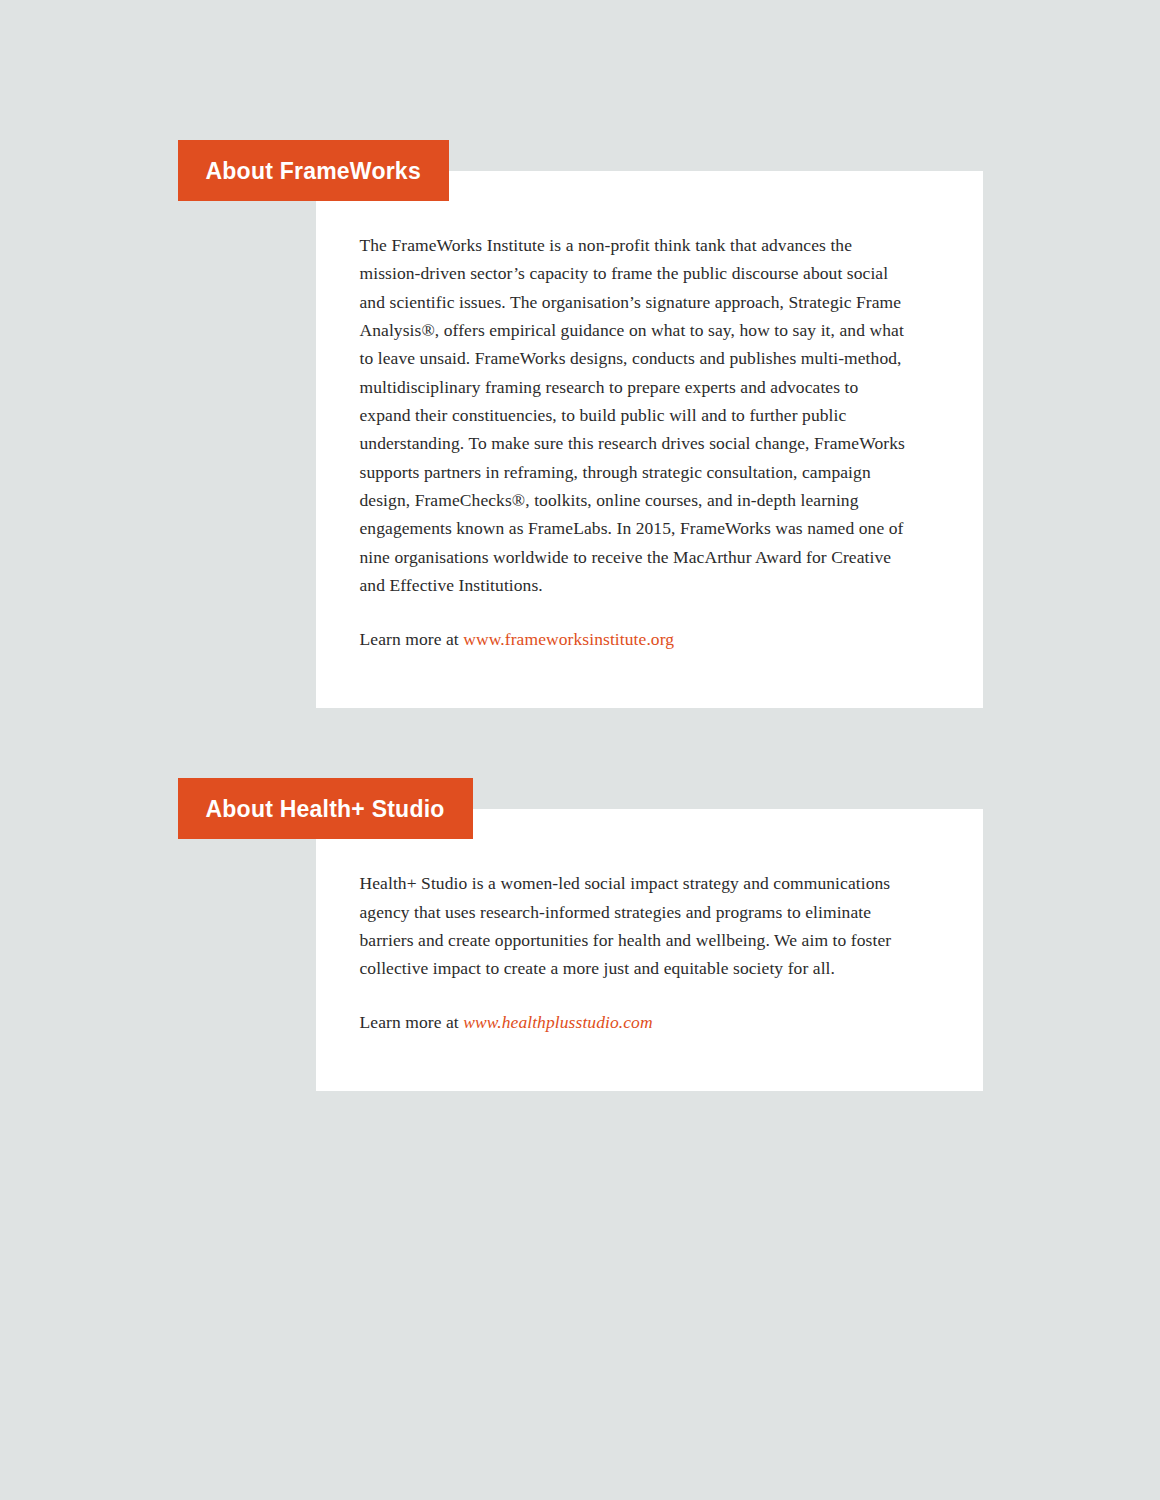About FrameWorks
The FrameWorks Institute is a non-profit think tank that advances the mission-driven sector’s capacity to frame the public discourse about social and scientific issues. The organisation’s signature approach, Strategic Frame Analysis®, offers empirical guidance on what to say, how to say it, and what to leave unsaid. FrameWorks designs, conducts and publishes multi-method, multidisciplinary framing research to prepare experts and advocates to expand their constituencies, to build public will and to further public understanding. To make sure this research drives social change, FrameWorks supports partners in reframing, through strategic consultation, campaign design, FrameChecks®, toolkits, online courses, and in-depth learning engagements known as FrameLabs. In 2015, FrameWorks was named one of nine organisations worldwide to receive the MacArthur Award for Creative and Effective Institutions.
Learn more at www.frameworksinstitute.org
About Health+ Studio
Health+ Studio is a women-led social impact strategy and communications agency that uses research-informed strategies and programs to eliminate barriers and create opportunities for health and wellbeing. We aim to foster collective impact to create a more just and equitable society for all.
Learn more at www.healthplusstudio.com